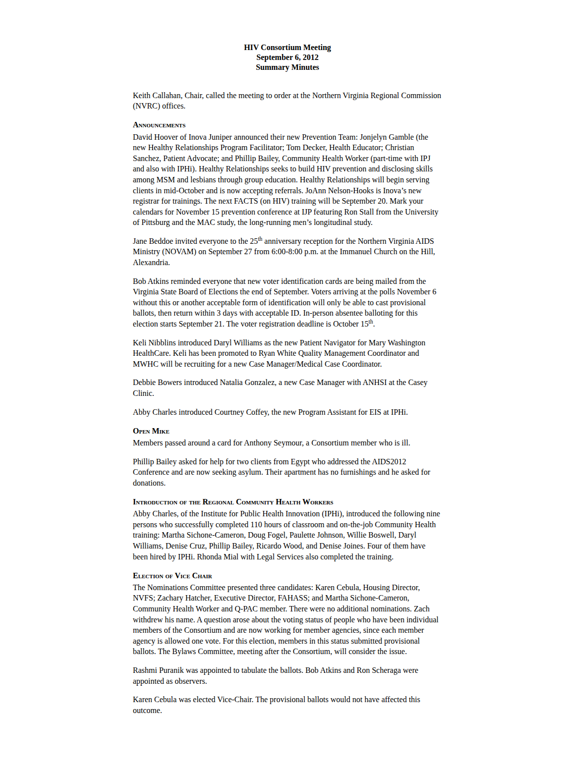HIV Consortium Meeting
September 6, 2012
Summary Minutes
Keith Callahan, Chair, called the meeting to order at the Northern Virginia Regional Commission (NVRC) offices.
Announcements
David Hoover of Inova Juniper announced their new Prevention Team: Jonjelyn Gamble (the new Healthy Relationships Program Facilitator; Tom Decker, Health Educator; Christian Sanchez, Patient Advocate; and Phillip Bailey, Community Health Worker (part-time with IPJ and also with IPHi). Healthy Relationships seeks to build HIV prevention and disclosing skills among MSM and lesbians through group education. Healthy Relationships will begin serving clients in mid-October and is now accepting referrals. JoAnn Nelson-Hooks is Inova’s new registrar for trainings. The next FACTS (on HIV) training will be September 20. Mark your calendars for November 15 prevention conference at IJP featuring Ron Stall from the University of Pittsburg and the MAC study, the long-running men’s longitudinal study.
Jane Beddoe invited everyone to the 25th anniversary reception for the Northern Virginia AIDS Ministry (NOVAM) on September 27 from 6:00-8:00 p.m. at the Immanuel Church on the Hill, Alexandria.
Bob Atkins reminded everyone that new voter identification cards are being mailed from the Virginia State Board of Elections the end of September. Voters arriving at the polls November 6 without this or another acceptable form of identification will only be able to cast provisional ballots, then return within 3 days with acceptable ID. In-person absentee balloting for this election starts September 21. The voter registration deadline is October 15th.
Keli Nibblins introduced Daryl Williams as the new Patient Navigator for Mary Washington HealthCare. Keli has been promoted to Ryan White Quality Management Coordinator and MWHC will be recruiting for a new Case Manager/Medical Case Coordinator.
Debbie Bowers introduced Natalia Gonzalez, a new Case Manager with ANHSI at the Casey Clinic.
Abby Charles introduced Courtney Coffey, the new Program Assistant for EIS at IPHi.
Open Mike
Members passed around a card for Anthony Seymour, a Consortium member who is ill.
Phillip Bailey asked for help for two clients from Egypt who addressed the AIDS2012 Conference and are now seeking asylum. Their apartment has no furnishings and he asked for donations.
Introduction of the Regional Community Health Workers
Abby Charles, of the Institute for Public Health Innovation (IPHi), introduced the following nine persons who successfully completed 110 hours of classroom and on-the-job Community Health training: Martha Sichone-Cameron, Doug Fogel, Paulette Johnson, Willie Boswell, Daryl Williams, Denise Cruz, Phillip Bailey, Ricardo Wood, and Denise Joines. Four of them have been hired by IPHi. Rhonda Mial with Legal Services also completed the training.
Election of Vice Chair
The Nominations Committee presented three candidates: Karen Cebula, Housing Director, NVFS; Zachary Hatcher, Executive Director, FAHASS; and Martha Sichone-Cameron, Community Health Worker and Q-PAC member. There were no additional nominations. Zach withdrew his name. A question arose about the voting status of people who have been individual members of the Consortium and are now working for member agencies, since each member agency is allowed one vote. For this election, members in this status submitted provisional ballots. The Bylaws Committee, meeting after the Consortium, will consider the issue.
Rashmi Puranik was appointed to tabulate the ballots. Bob Atkins and Ron Scheraga were appointed as observers.
Karen Cebula was elected Vice-Chair. The provisional ballots would not have affected this outcome.